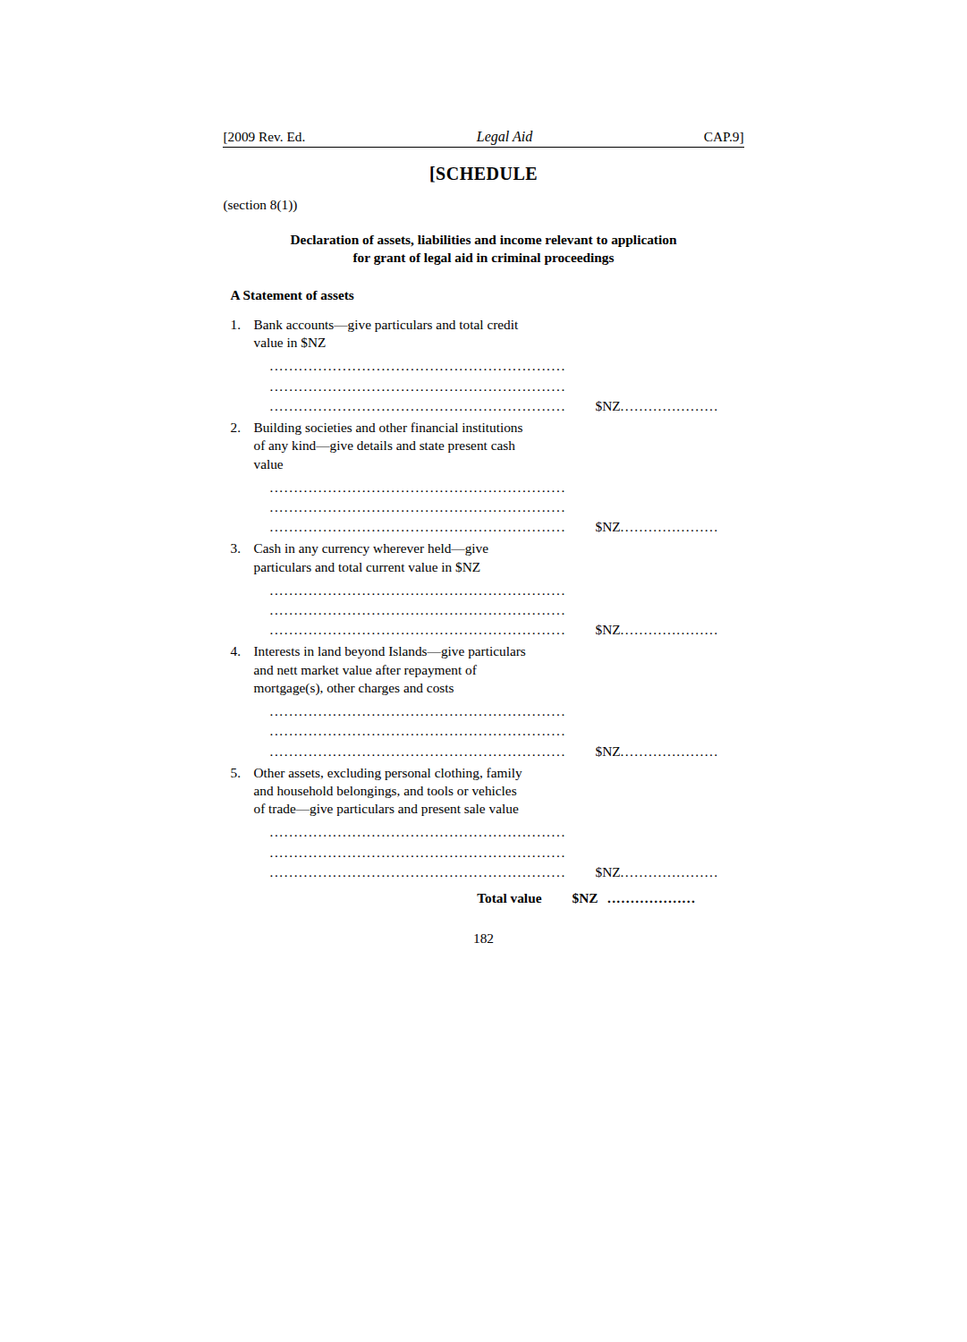[2009 Rev. Ed.
Legal Aid
CAP.9]
[SCHEDULE
(section 8(1))
Declaration of assets, liabilities and income relevant to application
for grant of legal aid in criminal proceedings
A Statement of assets
Bank accounts—give particulars and total credit
value in $NZ
..........................................................................
..........................................................................
.......................................................................... $NZ.....................
Building societies and other financial institutions
of any kind—give details and state present cash
value
..........................................................................
..........................................................................
.......................................................................... $NZ.....................
Cash in any currency wherever held—give
particulars and total current value in $NZ
..........................................................................
..........................................................................
.......................................................................... $NZ.....................
Interests in land beyond Islands—give particulars
and nett market value after repayment of
mortgage(s), other charges and costs
..........................................................................
..........................................................................
.......................................................................... $NZ.....................
Other assets, excluding personal clothing, family
and household belongings, and tools or vehicles
of trade—give particulars and present sale value
..........................................................................
..........................................................................
.......................................................................... $NZ.....................
Total value $NZ ...................
182